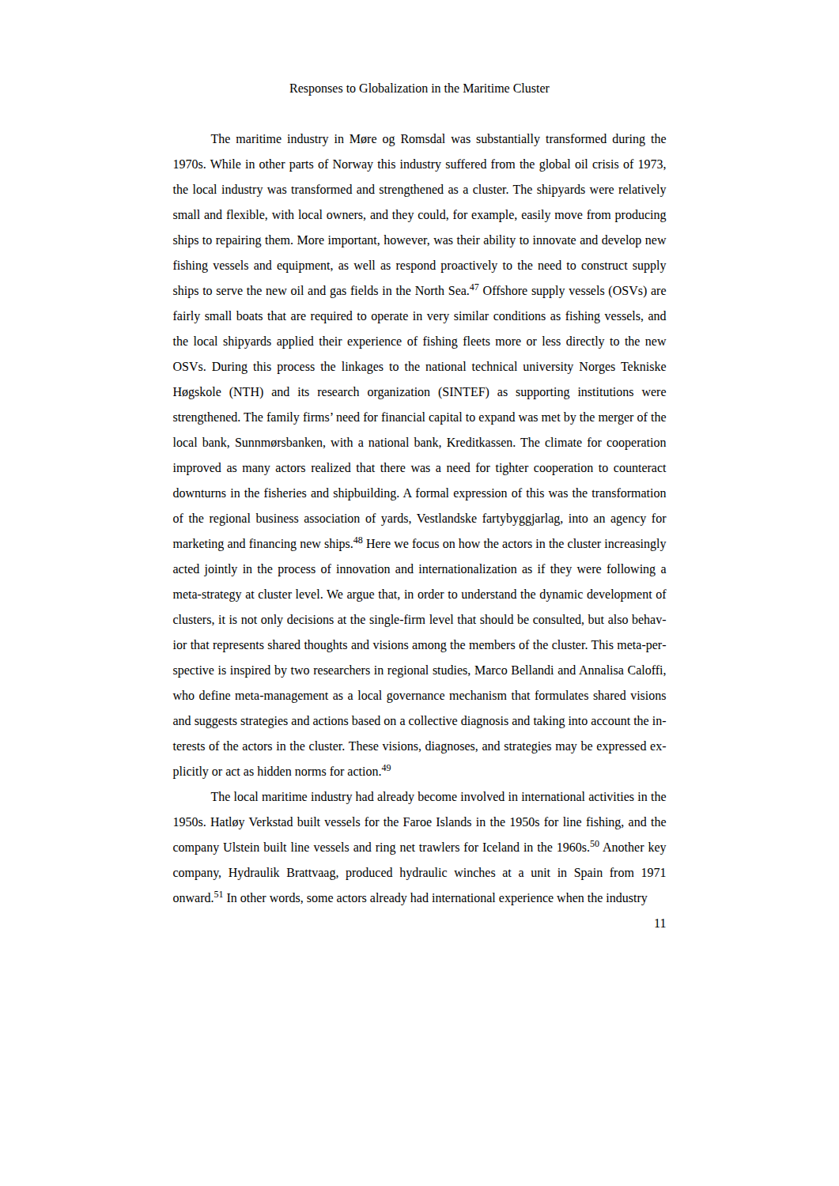Responses to Globalization in the Maritime Cluster
The maritime industry in Møre og Romsdal was substantially transformed during the 1970s. While in other parts of Norway this industry suffered from the global oil crisis of 1973, the local industry was transformed and strengthened as a cluster. The shipyards were relatively small and flexible, with local owners, and they could, for example, easily move from producing ships to repairing them. More important, however, was their ability to innovate and develop new fishing vessels and equipment, as well as respond proactively to the need to construct supply ships to serve the new oil and gas fields in the North Sea.47 Offshore supply vessels (OSVs) are fairly small boats that are required to operate in very similar conditions as fishing vessels, and the local shipyards applied their experience of fishing fleets more or less directly to the new OSVs. During this process the linkages to the national technical university Norges Tekniske Høgskole (NTH) and its research organization (SINTEF) as supporting institutions were strengthened. The family firms’ need for financial capital to expand was met by the merger of the local bank, Sunnmørsbanken, with a national bank, Kreditkassen. The climate for cooperation improved as many actors realized that there was a need for tighter cooperation to counteract downturns in the fisheries and shipbuilding. A formal expression of this was the transformation of the regional business association of yards, Vestlandske fartybyggjarlag, into an agency for marketing and financing new ships.48 Here we focus on how the actors in the cluster increasingly acted jointly in the process of innovation and internationalization as if they were following a meta-strategy at cluster level. We argue that, in order to understand the dynamic development of clusters, it is not only decisions at the single-firm level that should be consulted, but also behavior that represents shared thoughts and visions among the members of the cluster. This meta-perspective is inspired by two researchers in regional studies, Marco Bellandi and Annalisa Caloffi, who define meta-management as a local governance mechanism that formulates shared visions and suggests strategies and actions based on a collective diagnosis and taking into account the interests of the actors in the cluster. These visions, diagnoses, and strategies may be expressed explicitly or act as hidden norms for action.49
The local maritime industry had already become involved in international activities in the 1950s. Hatløy Verkstad built vessels for the Faroe Islands in the 1950s for line fishing, and the company Ulstein built line vessels and ring net trawlers for Iceland in the 1960s.50 Another key company, Hydraulik Brattvaag, produced hydraulic winches at a unit in Spain from 1971 onward.51 In other words, some actors already had international experience when the industry
11